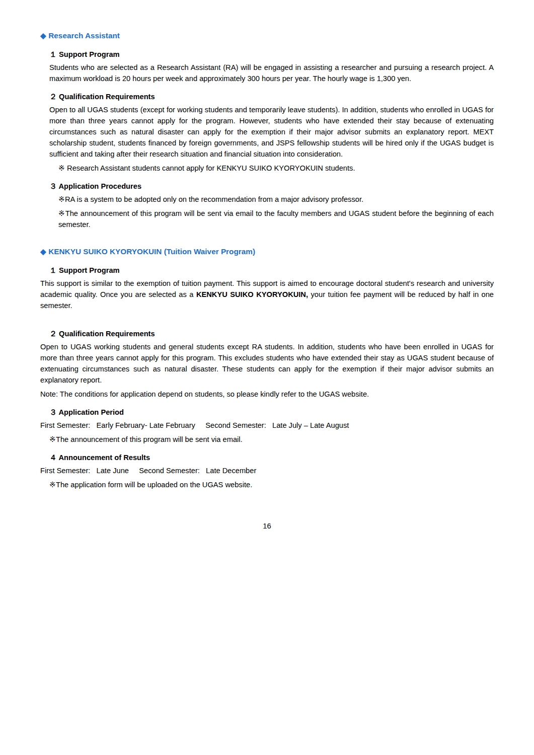◆ Research Assistant
１ Support Program
Students who are selected as a Research Assistant (RA) will be engaged in assisting a researcher and pursuing a research project. A maximum workload is 20 hours per week and approximately 300 hours per year. The hourly wage is 1,300 yen.
２ Qualification Requirements
Open to all UGAS students (except for working students and temporarily leave students). In addition, students who enrolled in UGAS for more than three years cannot apply for the program. However, students who have extended their stay because of extenuating circumstances such as natural disaster can apply for the exemption if their major advisor submits an explanatory report. MEXT scholarship student, students financed by foreign governments, and JSPS fellowship students will be hired only if the UGAS budget is sufficient and taking after their research situation and financial situation into consideration.
※ Research Assistant students cannot apply for KENKYU SUIKO KYORYOKUIN students.
３ Application Procedures
※RA is a system to be adopted only on the recommendation from a major advisory professor.
※The announcement of this program will be sent via email to the faculty members and UGAS student before the beginning of each semester.
◆ KENKYU SUIKO KYORYOKUIN (Tuition Waiver Program)
１ Support Program
This support is similar to the exemption of tuition payment. This support is aimed to encourage doctoral student's research and university academic quality. Once you are selected as a KENKYU SUIKO KYORYOKUIN, your tuition fee payment will be reduced by half in one semester.
２ Qualification Requirements
Open to UGAS working students and general students except RA students. In addition, students who have been enrolled in UGAS for more than three years cannot apply for this program. This excludes students who have extended their stay as UGAS student because of extenuating circumstances such as natural disaster. These students can apply for the exemption if their major advisor submits an explanatory report.
Note: The conditions for application depend on students, so please kindly refer to the UGAS website.
３ Application Period
First Semester: Early February- Late February Second Semester: Late July – Late August
※The announcement of this program will be sent via email.
４ Announcement of Results
First Semester: Late June Second Semester: Late December
※The application form will be uploaded on the UGAS website.
16